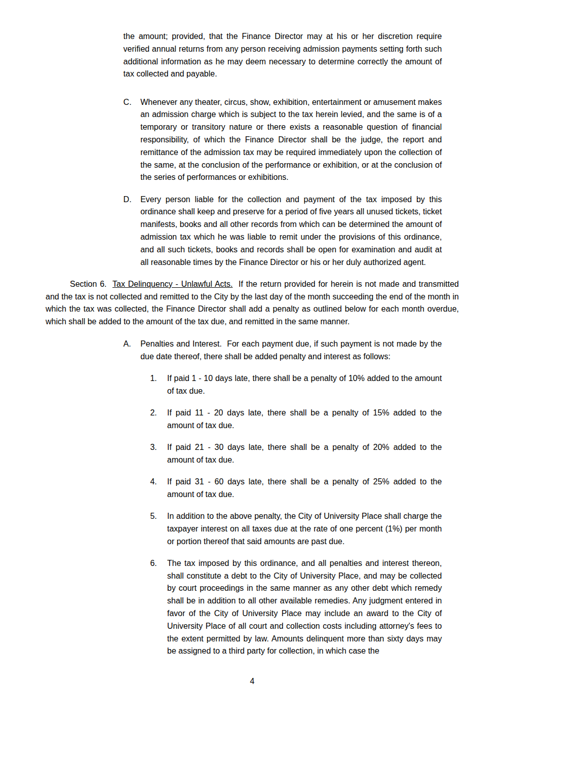the amount; provided, that the Finance Director may at his or her discretion require verified annual returns from any person receiving admission payments setting forth such additional information as he may deem necessary to determine correctly the amount of tax collected and payable.
C. Whenever any theater, circus, show, exhibition, entertainment or amusement makes an admission charge which is subject to the tax herein levied, and the same is of a temporary or transitory nature or there exists a reasonable question of financial responsibility, of which the Finance Director shall be the judge, the report and remittance of the admission tax may be required immediately upon the collection of the same, at the conclusion of the performance or exhibition, or at the conclusion of the series of performances or exhibitions.
D. Every person liable for the collection and payment of the tax imposed by this ordinance shall keep and preserve for a period of five years all unused tickets, ticket manifests, books and all other records from which can be determined the amount of admission tax which he was liable to remit under the provisions of this ordinance, and all such tickets, books and records shall be open for examination and audit at all reasonable times by the Finance Director or his or her duly authorized agent.
Section 6. Tax Delinquency - Unlawful Acts. If the return provided for herein is not made and transmitted and the tax is not collected and remitted to the City by the last day of the month succeeding the end of the month in which the tax was collected, the Finance Director shall add a penalty as outlined below for each month overdue, which shall be added to the amount of the tax due, and remitted in the same manner.
A. Penalties and Interest. For each payment due, if such payment is not made by the due date thereof, there shall be added penalty and interest as follows:
1. If paid 1 - 10 days late, there shall be a penalty of 10% added to the amount of tax due.
2. If paid 11 - 20 days late, there shall be a penalty of 15% added to the amount of tax due.
3. If paid 21 - 30 days late, there shall be a penalty of 20% added to the amount of tax due.
4. If paid 31 - 60 days late, there shall be a penalty of 25% added to the amount of tax due.
5. In addition to the above penalty, the City of University Place shall charge the taxpayer interest on all taxes due at the rate of one percent (1%) per month or portion thereof that said amounts are past due.
6. The tax imposed by this ordinance, and all penalties and interest thereon, shall constitute a debt to the City of University Place, and may be collected by court proceedings in the same manner as any other debt which remedy shall be in addition to all other available remedies. Any judgment entered in favor of the City of University Place may include an award to the City of University Place of all court and collection costs including attorney's fees to the extent permitted by law. Amounts delinquent more than sixty days may be assigned to a third party for collection, in which case the
4